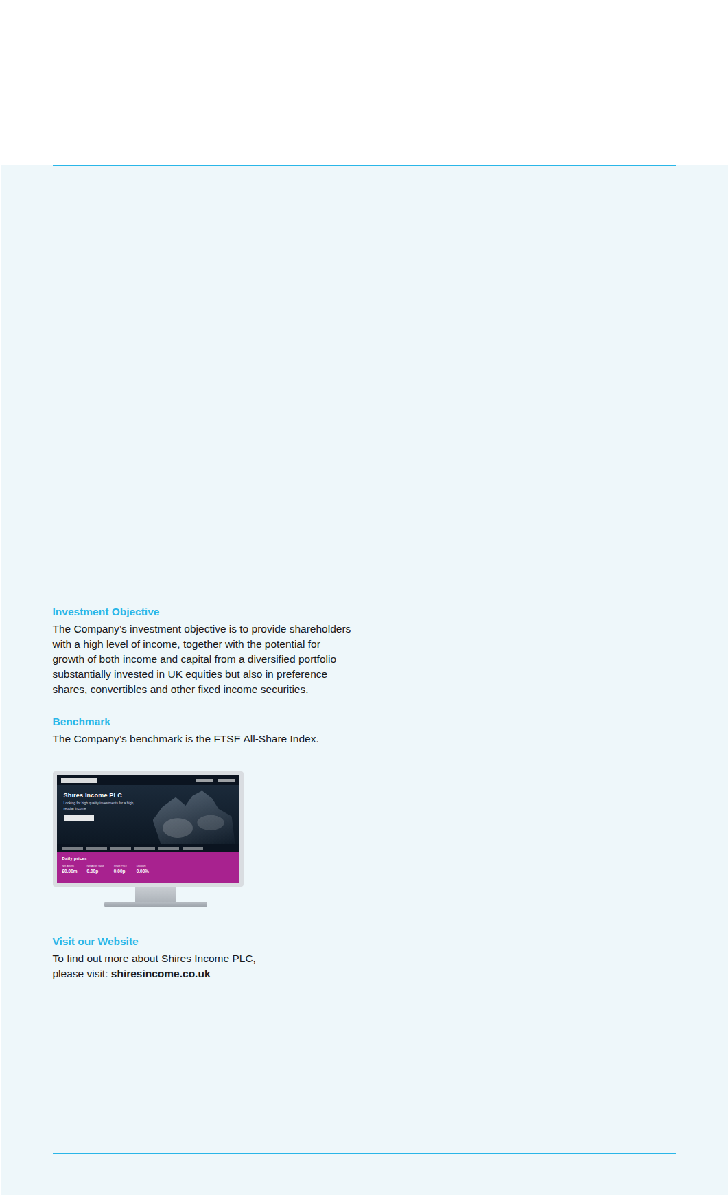Investment Objective
The Company’s investment objective is to provide shareholders with a high level of income, together with the potential for growth of both income and capital from a diversified portfolio substantially invested in UK equities but also in preference shares, convertibles and other fixed income securities.
Benchmark
The Company’s benchmark is the FTSE All-Share Index.
Shires Income PLC
Looking for high quality investments for a high, regular income
Daily prices
Net Assets
£0.00m
Net Asset Value
0.00p
Share Price
0.00p
Discount
0.00%
Visit our Website
To find out more about Shires Income PLC,
please visit: shiresincome.co.uk